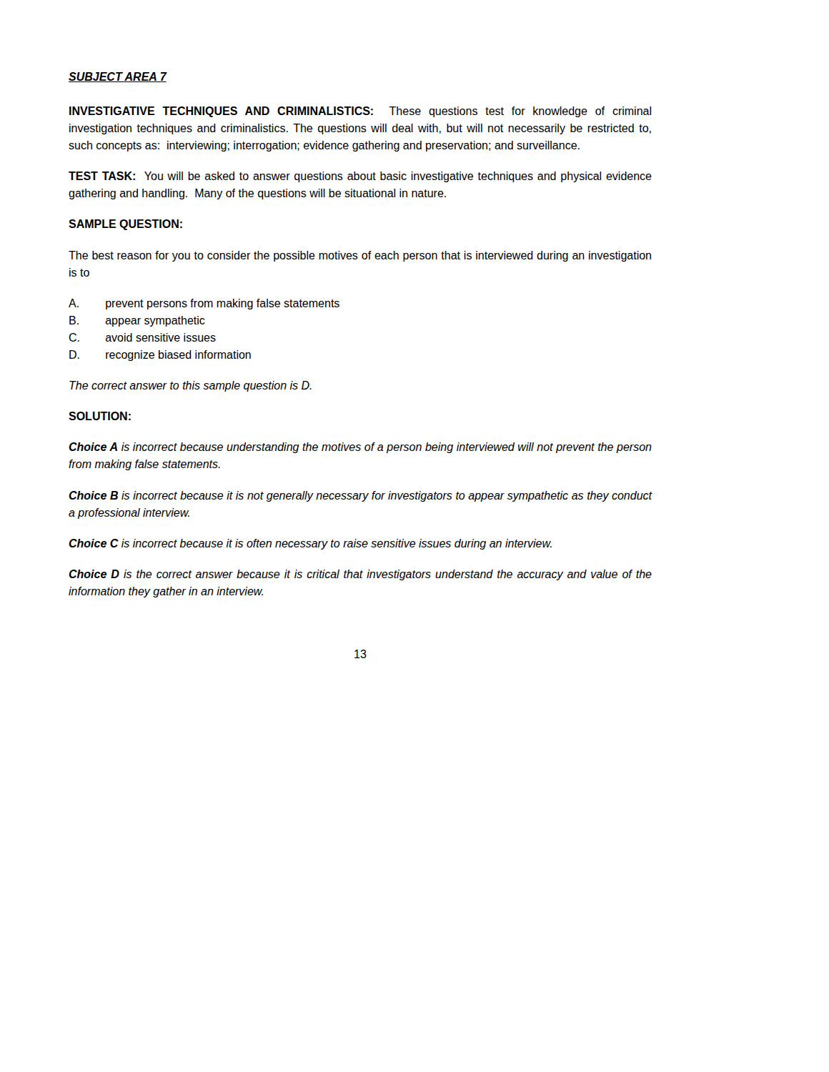SUBJECT AREA 7
INVESTIGATIVE TECHNIQUES AND CRIMINALISTICS: These questions test for knowledge of criminal investigation techniques and criminalistics. The questions will deal with, but will not necessarily be restricted to, such concepts as: interviewing; interrogation; evidence gathering and preservation; and surveillance.
TEST TASK: You will be asked to answer questions about basic investigative techniques and physical evidence gathering and handling. Many of the questions will be situational in nature.
SAMPLE QUESTION:
The best reason for you to consider the possible motives of each person that is interviewed during an investigation is to
A. prevent persons from making false statements
B. appear sympathetic
C. avoid sensitive issues
D. recognize biased information
The correct answer to this sample question is D.
SOLUTION:
Choice A is incorrect because understanding the motives of a person being interviewed will not prevent the person from making false statements.
Choice B is incorrect because it is not generally necessary for investigators to appear sympathetic as they conduct a professional interview.
Choice C is incorrect because it is often necessary to raise sensitive issues during an interview.
Choice D is the correct answer because it is critical that investigators understand the accuracy and value of the information they gather in an interview.
13